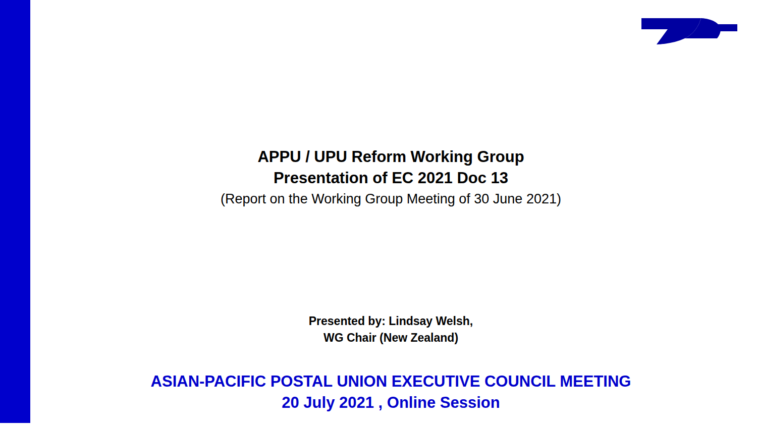APPU / UPU Reform Working Group
Presentation of EC 2021 Doc 13
(Report on the Working Group Meeting of 30 June 2021)
Presented by: Lindsay Welsh,
WG Chair (New Zealand)
ASIAN-PACIFIC POSTAL UNION EXECUTIVE COUNCIL MEETING
20 July 2021 , Online Session